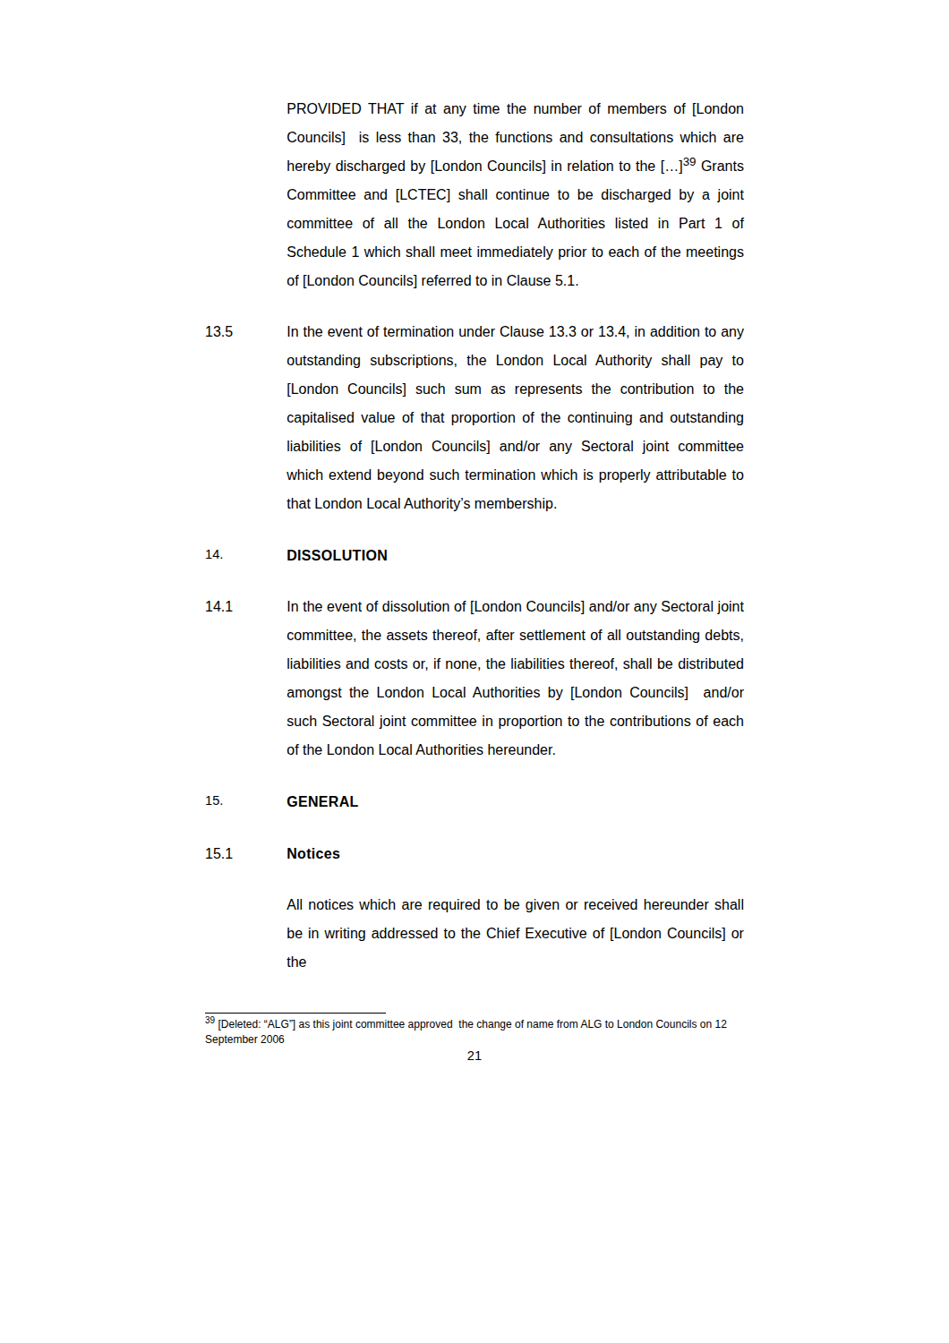PROVIDED THAT if at any time the number of members of [London Councils] is less than 33, the functions and consultations which are hereby discharged by [London Councils] in relation to the […]39 Grants Committee and [LCTEC] shall continue to be discharged by a joint committee of all the London Local Authorities listed in Part 1 of Schedule 1 which shall meet immediately prior to each of the meetings of [London Councils] referred to in Clause 5.1.
13.5
In the event of termination under Clause 13.3 or 13.4, in addition to any outstanding subscriptions, the London Local Authority shall pay to [London Councils] such sum as represents the contribution to the capitalised value of that proportion of the continuing and outstanding liabilities of [London Councils] and/or any Sectoral joint committee which extend beyond such termination which is properly attributable to that London Local Authority’s membership.
14.
DISSOLUTION
14.1
In the event of dissolution of [London Councils] and/or any Sectoral joint committee, the assets thereof, after settlement of all outstanding debts, liabilities and costs or, if none, the liabilities thereof, shall be distributed amongst the London Local Authorities by [London Councils] and/or such Sectoral joint committee in proportion to the contributions of each of the London Local Authorities hereunder.
15.
GENERAL
15.1
Notices
All notices which are required to be given or received hereunder shall be in writing addressed to the Chief Executive of [London Councils] or the
39 [Deleted: “ALG”] as this joint committee approved the change of name from ALG to London Councils on 12 September 2006
21